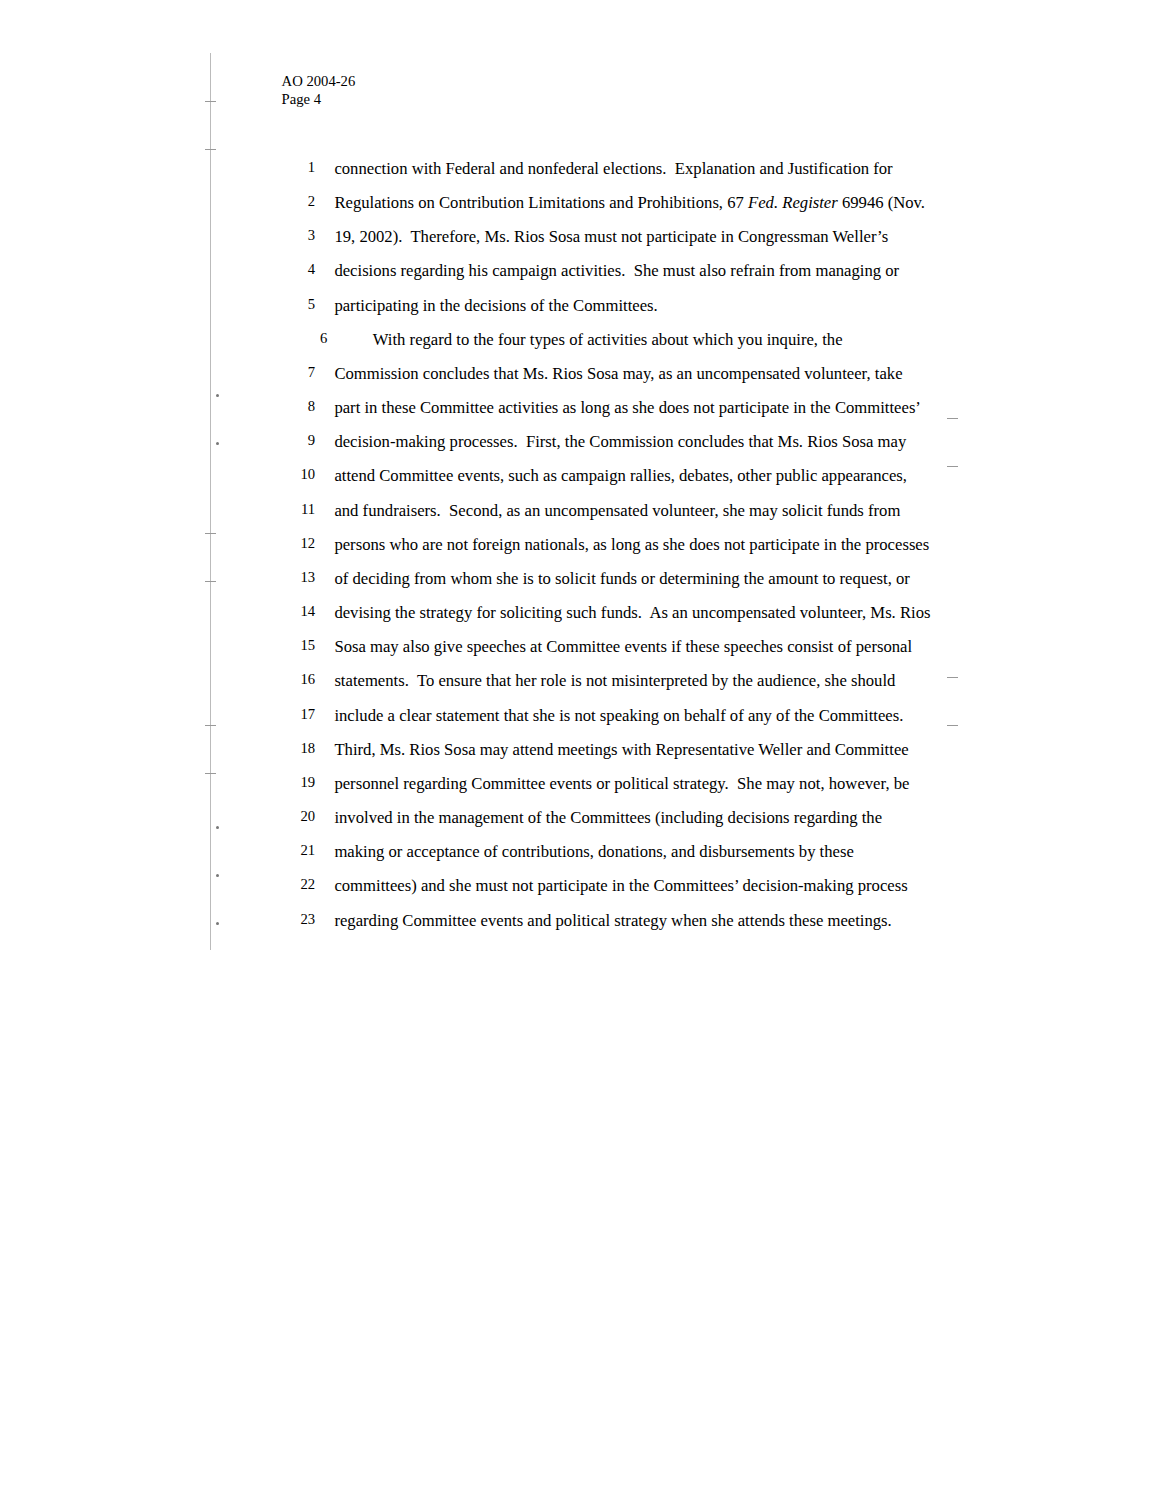AO 2004-26 Page 4
connection with Federal and nonfederal elections. Explanation and Justification for
Regulations on Contribution Limitations and Prohibitions, 67 Fed. Register 69946 (Nov.
19, 2002). Therefore, Ms. Rios Sosa must not participate in Congressman Weller’s
decisions regarding his campaign activities. She must also refrain from managing or
participating in the decisions of the Committees.
With regard to the four types of activities about which you inquire, the
Commission concludes that Ms. Rios Sosa may, as an uncompensated volunteer, take
part in these Committee activities as long as she does not participate in the Committees’
decision-making processes. First, the Commission concludes that Ms. Rios Sosa may
attend Committee events, such as campaign rallies, debates, other public appearances,
and fundraisers. Second, as an uncompensated volunteer, she may solicit funds from
persons who are not foreign nationals, as long as she does not participate in the processes
of deciding from whom she is to solicit funds or determining the amount to request, or
devising the strategy for soliciting such funds. As an uncompensated volunteer, Ms. Rios
Sosa may also give speeches at Committee events if these speeches consist of personal
statements. To ensure that her role is not misinterpreted by the audience, she should
include a clear statement that she is not speaking on behalf of any of the Committees.
Third, Ms. Rios Sosa may attend meetings with Representative Weller and Committee
personnel regarding Committee events or political strategy. She may not, however, be
involved in the management of the Committees (including decisions regarding the
making or acceptance of contributions, donations, and disbursements by these
committees) and she must not participate in the Committees’ decision-making process
regarding Committee events and political strategy when she attends these meetings.